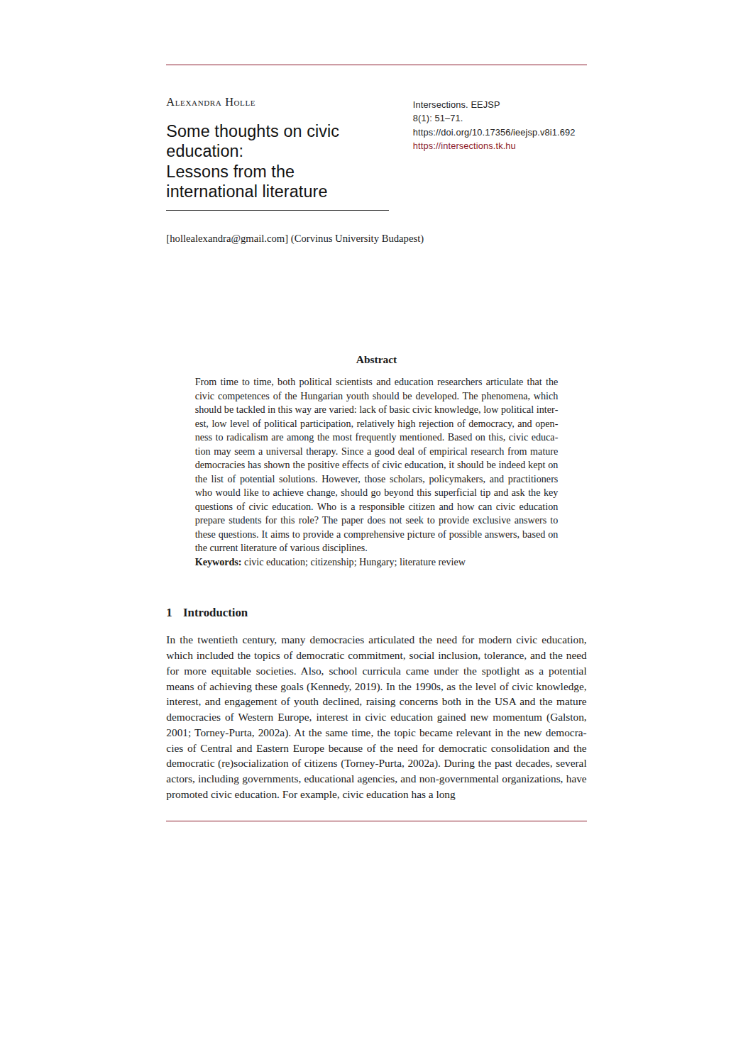Alexandra Holle
Some thoughts on civic education:
Lessons from the international literature
Intersections. EEJSP
8(1): 51–71.
https://doi.org/10.17356/ieejsp.v8i1.692
https://intersections.tk.hu
[hollealexandra@gmail.com] (Corvinus University Budapest)
Abstract
From time to time, both political scientists and education researchers articulate that the civic competences of the Hungarian youth should be developed. The phenomena, which should be tackled in this way are varied: lack of basic civic knowledge, low political interest, low level of political participation, relatively high rejection of democracy, and openness to radicalism are among the most frequently mentioned. Based on this, civic education may seem a universal therapy. Since a good deal of empirical research from mature democracies has shown the positive effects of civic education, it should be indeed kept on the list of potential solutions. However, those scholars, policymakers, and practitioners who would like to achieve change, should go beyond this superficial tip and ask the key questions of civic education. Who is a responsible citizen and how can civic education prepare students for this role? The paper does not seek to provide exclusive answers to these questions. It aims to provide a comprehensive picture of possible answers, based on the current literature of various disciplines.
Keywords: civic education; citizenship; Hungary; literature review
1 Introduction
In the twentieth century, many democracies articulated the need for modern civic education, which included the topics of democratic commitment, social inclusion, tolerance, and the need for more equitable societies. Also, school curricula came under the spotlight as a potential means of achieving these goals (Kennedy, 2019). In the 1990s, as the level of civic knowledge, interest, and engagement of youth declined, raising concerns both in the USA and the mature democracies of Western Europe, interest in civic education gained new momentum (Galston, 2001; Torney-Purta, 2002a). At the same time, the topic became relevant in the new democracies of Central and Eastern Europe because of the need for democratic consolidation and the democratic (re)socialization of citizens (Torney-Purta, 2002a). During the past decades, several actors, including governments, educational agencies, and non-governmental organizations, have promoted civic education. For example, civic education has a long